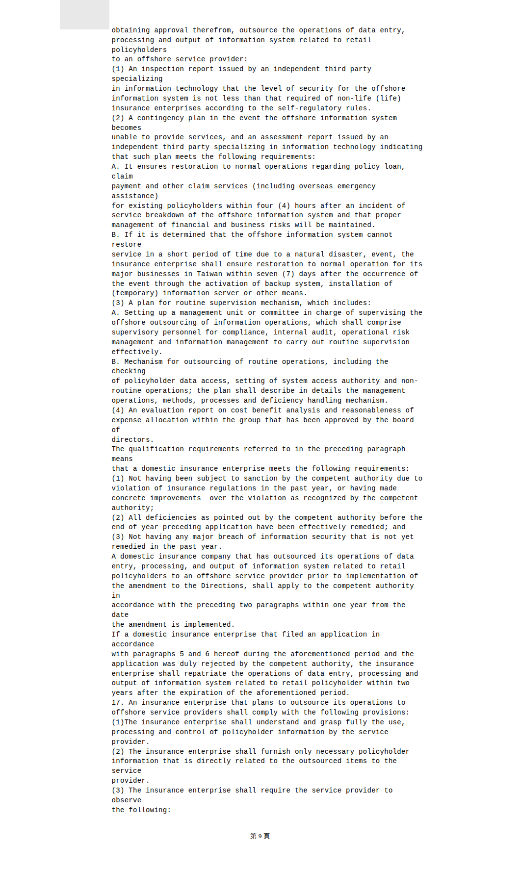obtaining approval therefrom, outsource the operations of data entry, processing and output of information system related to retail policyholders to an offshore service provider: (1) An inspection report issued by an independent third party specializing in information technology that the level of security for the offshore information system is not less than that required of non-life (life) insurance enterprises according to the self-regulatory rules. (2) A contingency plan in the event the offshore information system becomes unable to provide services, and an assessment report issued by an independent third party specializing in information technology indicating that such plan meets the following requirements: A. It ensures restoration to normal operations regarding policy loan, claim payment and other claim services (including overseas emergency assistance) for existing policyholders within four (4) hours after an incident of service breakdown of the offshore information system and that proper management of financial and business risks will be maintained. B. If it is determined that the offshore information system cannot restore service in a short period of time due to a natural disaster, event, the insurance enterprise shall ensure restoration to normal operation for its major businesses in Taiwan within seven (7) days after the occurrence of the event through the activation of backup system, installation of (temporary) information server or other means. (3) A plan for routine supervision mechanism, which includes: A. Setting up a management unit or committee in charge of supervising the offshore outsourcing of information operations, which shall comprise supervisory personnel for compliance, internal audit, operational risk management and information management to carry out routine supervision effectively. B. Mechanism for outsourcing of routine operations, including the checking of policyholder data access, setting of system access authority and non- routine operations; the plan shall describe in details the management operations, methods, processes and deficiency handling mechanism. (4) An evaluation report on cost benefit analysis and reasonableness of expense allocation within the group that has been approved by the board of directors. The qualification requirements referred to in the preceding paragraph means that a domestic insurance enterprise meets the following requirements: (1) Not having been subject to sanction by the competent authority due to violation of insurance regulations in the past year, or having made concrete improvements over the violation as recognized by the competent authority; (2) All deficiencies as pointed out by the competent authority before the end of year preceding application have been effectively remedied; and (3) Not having any major breach of information security that is not yet remedied in the past year. A domestic insurance company that has outsourced its operations of data entry, processing, and output of information system related to retail policyholders to an offshore service provider prior to implementation of the amendment to the Directions, shall apply to the competent authority in accordance with the preceding two paragraphs within one year from the date the amendment is implemented. If a domestic insurance enterprise that filed an application in accordance with paragraphs 5 and 6 hereof during the aforementioned period and the application was duly rejected by the competent authority, the insurance enterprise shall repatriate the operations of data entry, processing and output of information system related to retail policyholder within two years after the expiration of the aforementioned period. 17. An insurance enterprise that plans to outsource its operations to offshore service providers shall comply with the following provisions: (1)The insurance enterprise shall understand and grasp fully the use, processing and control of policyholder information by the service provider. (2) The insurance enterprise shall furnish only necessary policyholder information that is directly related to the outsourced items to the service provider. (3) The insurance enterprise shall require the service provider to observe the following:
第 9 頁